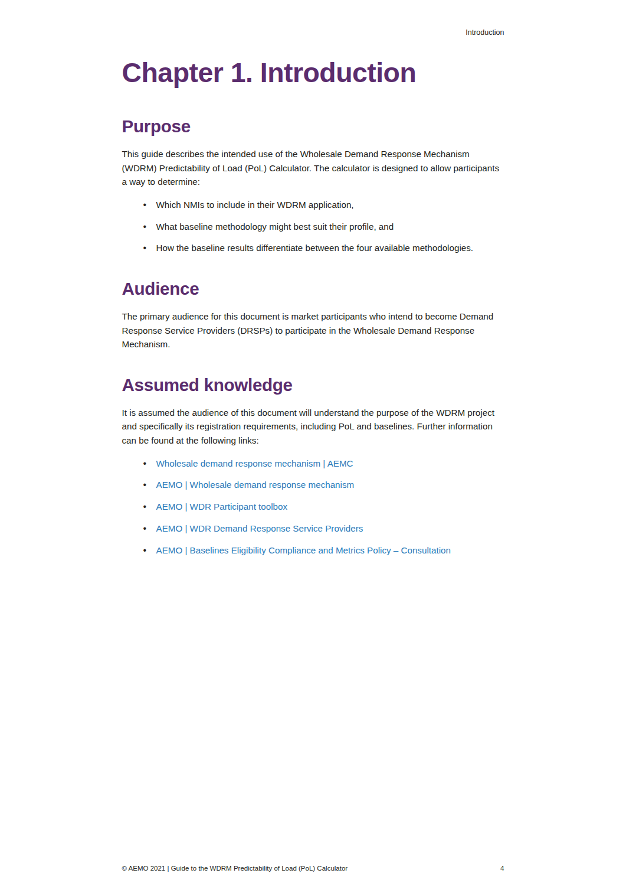Introduction
Chapter 1. Introduction
Purpose
This guide describes the intended use of the Wholesale Demand Response Mechanism (WDRM) Predictability of Load (PoL) Calculator. The calculator is designed to allow participants a way to determine:
Which NMIs to include in their WDRM application,
What baseline methodology might best suit their profile, and
How the baseline results differentiate between the four available methodologies.
Audience
The primary audience for this document is market participants who intend to become Demand Response Service Providers (DRSPs) to participate in the Wholesale Demand Response Mechanism.
Assumed knowledge
It is assumed the audience of this document will understand the purpose of the WDRM project and specifically its registration requirements, including PoL and baselines. Further information can be found at the following links:
Wholesale demand response mechanism | AEMC
AEMO | Wholesale demand response mechanism
AEMO | WDR Participant toolbox
AEMO | WDR Demand Response Service Providers
AEMO | Baselines Eligibility Compliance and Metrics Policy – Consultation
© AEMO 2021 | Guide to the WDRM Predictability of Load (PoL) Calculator
4